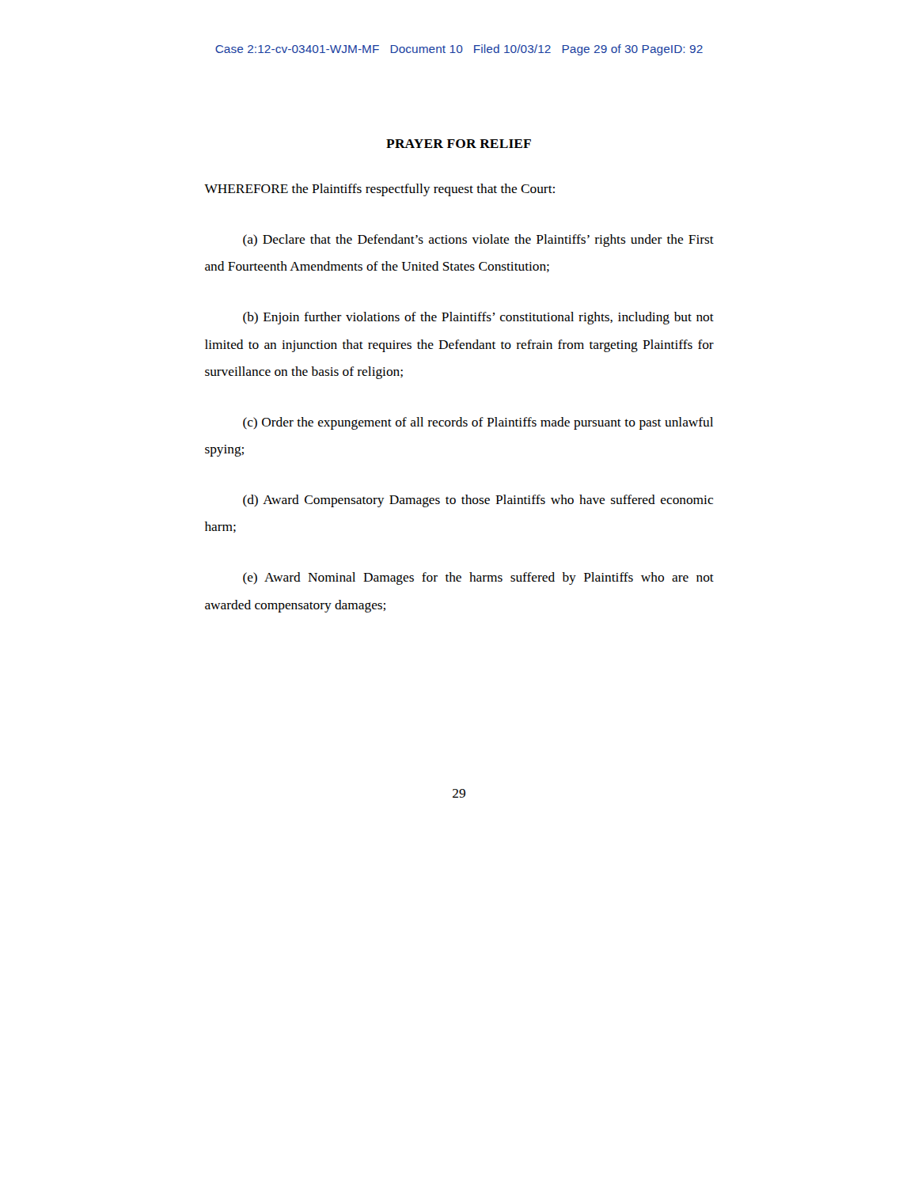Case 2:12-cv-03401-WJM-MF Document 10 Filed 10/03/12 Page 29 of 30 PageID: 92
PRAYER FOR RELIEF
WHEREFORE the Plaintiffs respectfully request that the Court:
(a) Declare that the Defendant’s actions violate the Plaintiffs’ rights under the First and Fourteenth Amendments of the United States Constitution;
(b) Enjoin further violations of the Plaintiffs’ constitutional rights, including but not limited to an injunction that requires the Defendant to refrain from targeting Plaintiffs for surveillance on the basis of religion;
(c) Order the expungement of all records of Plaintiffs made pursuant to past unlawful spying;
(d) Award Compensatory Damages to those Plaintiffs who have suffered economic harm;
(e) Award Nominal Damages for the harms suffered by Plaintiffs who are not awarded compensatory damages;
29